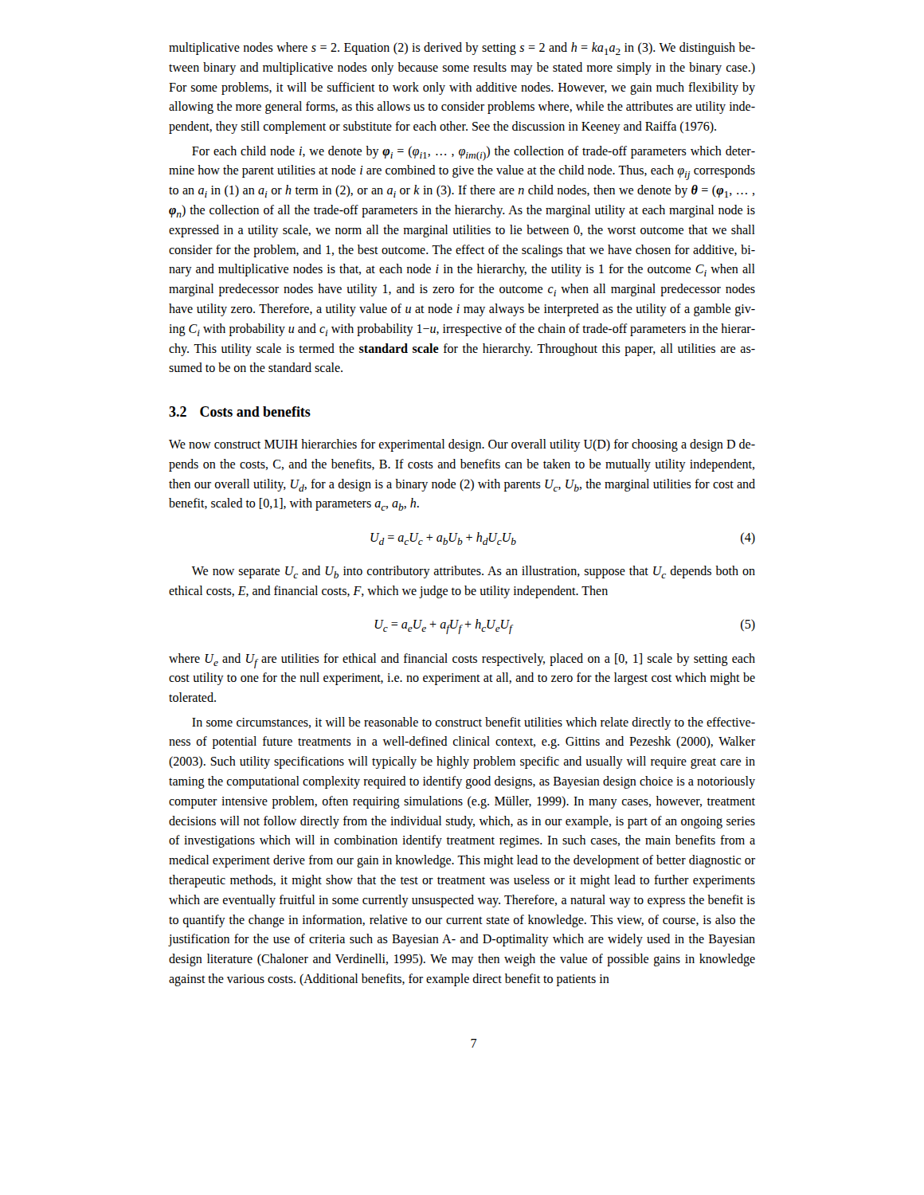multiplicative nodes where s = 2. Equation (2) is derived by setting s = 2 and h = ka1a2 in (3). We distinguish between binary and multiplicative nodes only because some results may be stated more simply in the binary case.) For some problems, it will be sufficient to work only with additive nodes. However, we gain much flexibility by allowing the more general forms, as this allows us to consider problems where, while the attributes are utility independent, they still complement or substitute for each other. See the discussion in Keeney and Raiffa (1976).
For each child node i, we denote by φi = (φi1, … , φim(i)) the collection of trade-off parameters which determine how the parent utilities at node i are combined to give the value at the child node. Thus, each φij corresponds to an ai in (1) an ai or h term in (2), or an ai or k in (3). If there are n child nodes, then we denote by θ = (φ1, … , φn) the collection of all the trade-off parameters in the hierarchy. As the marginal utility at each marginal node is expressed in a utility scale, we norm all the marginal utilities to lie between 0, the worst outcome that we shall consider for the problem, and 1, the best outcome. The effect of the scalings that we have chosen for additive, binary and multiplicative nodes is that, at each node i in the hierarchy, the utility is 1 for the outcome Ci when all marginal predecessor nodes have utility 1, and is zero for the outcome ci when all marginal predecessor nodes have utility zero. Therefore, a utility value of u at node i may always be interpreted as the utility of a gamble giving Ci with probability u and ci with probability 1−u, irrespective of the chain of trade-off parameters in the hierarchy. This utility scale is termed the standard scale for the hierarchy. Throughout this paper, all utilities are assumed to be on the standard scale.
3.2 Costs and benefits
We now construct MUIH hierarchies for experimental design. Our overall utility U(D) for choosing a design D depends on the costs, C, and the benefits, B. If costs and benefits can be taken to be mutually utility independent, then our overall utility, Ud, for a design is a binary node (2) with parents Uc, Ub, the marginal utilities for cost and benefit, scaled to [0,1], with parameters ac, ab, h.
Ud = acUc + abUb + hdUcUb (4)
We now separate Uc and Ub into contributory attributes. As an illustration, suppose that Uc depends both on ethical costs, E, and financial costs, F, which we judge to be utility independent. Then
Uc = aeUe + afUf + hcUeUf (5)
where Ue and Uf are utilities for ethical and financial costs respectively, placed on a [0, 1] scale by setting each cost utility to one for the null experiment, i.e. no experiment at all, and to zero for the largest cost which might be tolerated.
In some circumstances, it will be reasonable to construct benefit utilities which relate directly to the effectiveness of potential future treatments in a well-defined clinical context, e.g. Gittins and Pezeshk (2000), Walker (2003). Such utility specifications will typically be highly problem specific and usually will require great care in taming the computational complexity required to identify good designs, as Bayesian design choice is a notoriously computer intensive problem, often requiring simulations (e.g. Müller, 1999). In many cases, however, treatment decisions will not follow directly from the individual study, which, as in our example, is part of an ongoing series of investigations which will in combination identify treatment regimes. In such cases, the main benefits from a medical experiment derive from our gain in knowledge. This might lead to the development of better diagnostic or therapeutic methods, it might show that the test or treatment was useless or it might lead to further experiments which are eventually fruitful in some currently unsuspected way. Therefore, a natural way to express the benefit is to quantify the change in information, relative to our current state of knowledge. This view, of course, is also the justification for the use of criteria such as Bayesian A- and D-optimality which are widely used in the Bayesian design literature (Chaloner and Verdinelli, 1995). We may then weigh the value of possible gains in knowledge against the various costs. (Additional benefits, for example direct benefit to patients in
7